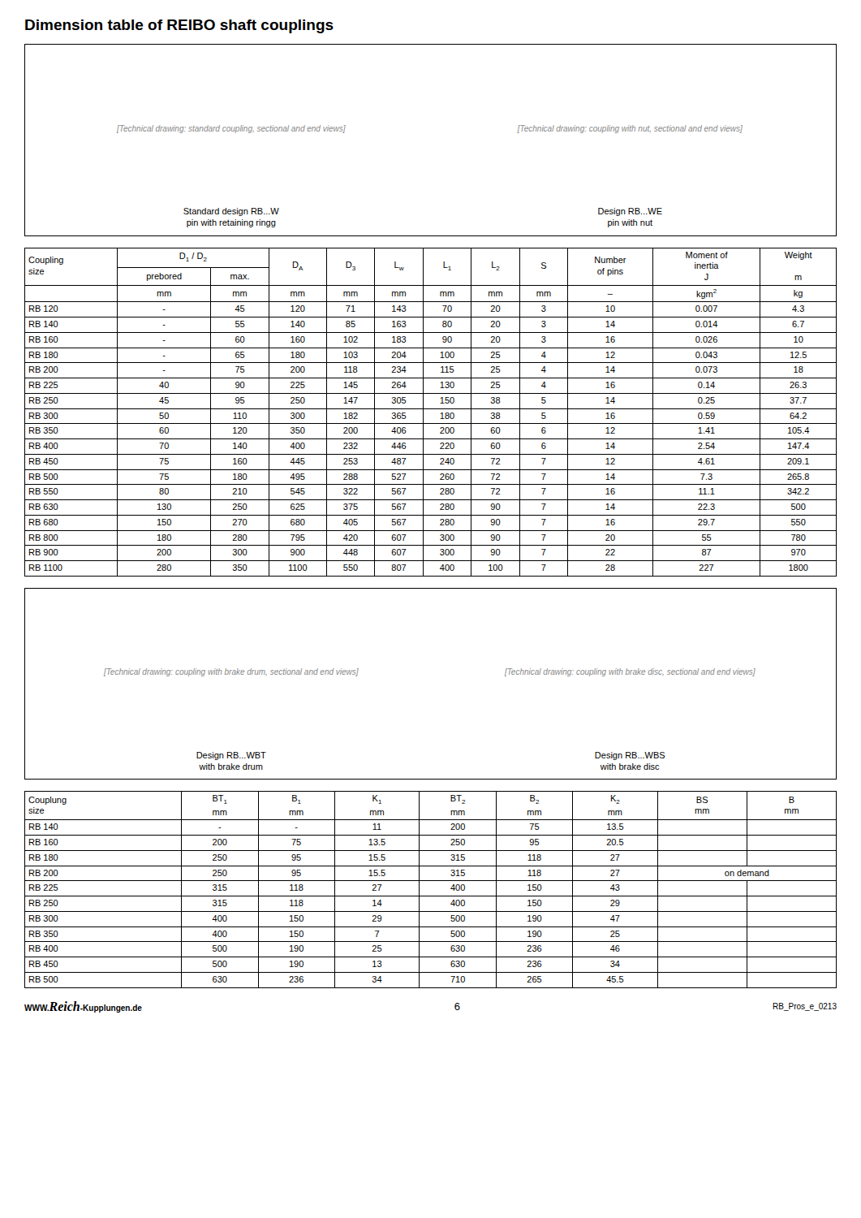Dimension table of REIBO shaft couplings
[Technical drawing: standard coupling, sectional and end views]
Standard design RB...W
pin with retaining ringg
[Technical drawing: coupling with nut, sectional and end views]
Design RB...WE
pin with nut
| Coupling size | D 1 / D 2 | D A | D 3 | L w | L 1 | L 2 | S | Number of pins | Moment of inertia J | Weight m |
| --- | --- | --- | --- | --- | --- | --- | --- | --- | --- | --- |
| prebored | max. |
| | mm | mm | mm | mm | mm | mm | mm | mm | – | kgm 2 | kg |
| RB 120 | - | 45 | 120 | 71 | 143 | 70 | 20 | 3 | 10 | 0.007 | 4.3 |
| RB 140 | - | 55 | 140 | 85 | 163 | 80 | 20 | 3 | 14 | 0.014 | 6.7 |
| RB 160 | - | 60 | 160 | 102 | 183 | 90 | 20 | 3 | 16 | 0.026 | 10 |
| RB 180 | - | 65 | 180 | 103 | 204 | 100 | 25 | 4 | 12 | 0.043 | 12.5 |
| RB 200 | - | 75 | 200 | 118 | 234 | 115 | 25 | 4 | 14 | 0.073 | 18 |
| RB 225 | 40 | 90 | 225 | 145 | 264 | 130 | 25 | 4 | 16 | 0.14 | 26.3 |
| RB 250 | 45 | 95 | 250 | 147 | 305 | 150 | 38 | 5 | 14 | 0.25 | 37.7 |
| RB 300 | 50 | 110 | 300 | 182 | 365 | 180 | 38 | 5 | 16 | 0.59 | 64.2 |
| RB 350 | 60 | 120 | 350 | 200 | 406 | 200 | 60 | 6 | 12 | 1.41 | 105.4 |
| RB 400 | 70 | 140 | 400 | 232 | 446 | 220 | 60 | 6 | 14 | 2.54 | 147.4 |
| RB 450 | 75 | 160 | 445 | 253 | 487 | 240 | 72 | 7 | 12 | 4.61 | 209.1 |
| RB 500 | 75 | 180 | 495 | 288 | 527 | 260 | 72 | 7 | 14 | 7.3 | 265.8 |
| RB 550 | 80 | 210 | 545 | 322 | 567 | 280 | 72 | 7 | 16 | 11.1 | 342.2 |
| RB 630 | 130 | 250 | 625 | 375 | 567 | 280 | 90 | 7 | 14 | 22.3 | 500 |
| RB 680 | 150 | 270 | 680 | 405 | 567 | 280 | 90 | 7 | 16 | 29.7 | 550 |
| RB 800 | 180 | 280 | 795 | 420 | 607 | 300 | 90 | 7 | 20 | 55 | 780 |
| RB 900 | 200 | 300 | 900 | 448 | 607 | 300 | 90 | 7 | 22 | 87 | 970 |
| RB 1100 | 280 | 350 | 1100 | 550 | 807 | 400 | 100 | 7 | 28 | 227 | 1800 |
[Technical drawing: coupling with brake drum, sectional and end views]
Design RB...WBT
with brake drum
[Technical drawing: coupling with brake disc, sectional and end views]
Design RB...WBS
with brake disc
| Couplung size | BT 1 mm | B 1 mm | K 1 mm | BT 2 mm | B 2 mm | K 2 mm | BS mm | B mm |
| --- | --- | --- | --- | --- | --- | --- | --- | --- |
| RB 140 | - | - | 11 | 200 | 75 | 13.5 | | |
| RB 160 | 200 | 75 | 13.5 | 250 | 95 | 20.5 | | |
| RB 180 | 250 | 95 | 15.5 | 315 | 118 | 27 | | |
| RB 200 | 250 | 95 | 15.5 | 315 | 118 | 27 | on demand |
| RB 225 | 315 | 118 | 27 | 400 | 150 | 43 | | |
| RB 250 | 315 | 118 | 14 | 400 | 150 | 29 | | |
| RB 300 | 400 | 150 | 29 | 500 | 190 | 47 | | |
| RB 350 | 400 | 150 | 7 | 500 | 190 | 25 | | |
| RB 400 | 500 | 190 | 25 | 630 | 236 | 46 | | |
| RB 450 | 500 | 190 | 13 | 630 | 236 | 34 | | |
| RB 500 | 630 | 236 | 34 | 710 | 265 | 45.5 | | |
WWW.Reich-Kupplungen.de
6
RB_Pros_e_0213